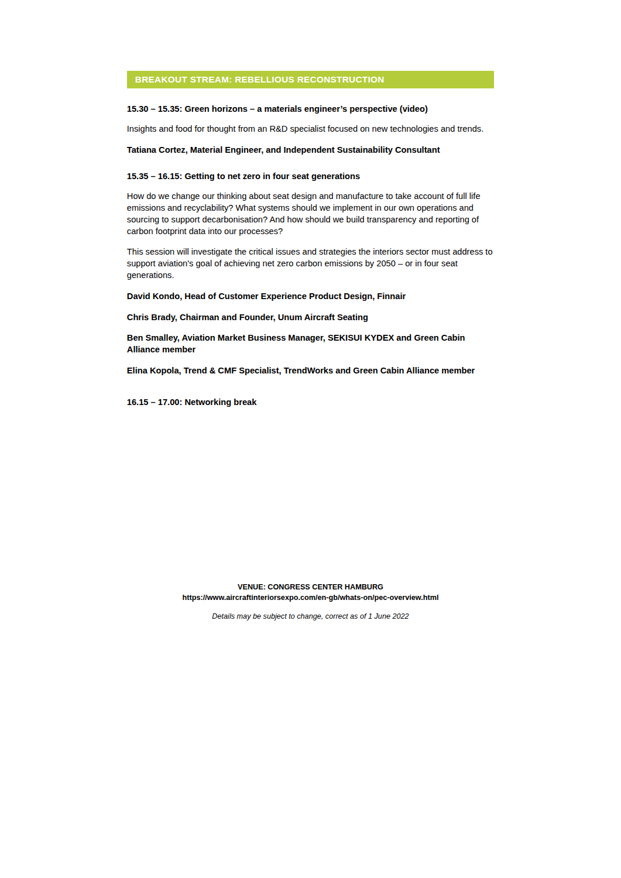BREAKOUT STREAM: REBELLIOUS RECONSTRUCTION
15.30 – 15.35: Green horizons – a materials engineer’s perspective (video)
Insights and food for thought from an R&D specialist focused on new technologies and trends.
Tatiana Cortez, Material Engineer, and Independent Sustainability Consultant
15.35 – 16.15: Getting to net zero in four seat generations
How do we change our thinking about seat design and manufacture to take account of full life emissions and recyclability? What systems should we implement in our own operations and sourcing to support decarbonisation? And how should we build transparency and reporting of carbon footprint data into our processes?
This session will investigate the critical issues and strategies the interiors sector must address to support aviation's goal of achieving net zero carbon emissions by 2050 – or in four seat generations.
David Kondo, Head of Customer Experience Product Design, Finnair
Chris Brady, Chairman and Founder, Unum Aircraft Seating
Ben Smalley, Aviation Market Business Manager, SEKISUI KYDEX and Green Cabin Alliance member
Elina Kopola, Trend & CMF Specialist, TrendWorks and Green Cabin Alliance member
16.15 – 17.00: Networking break
VENUE: CONGRESS CENTER HAMBURG
https://www.aircraftinteriorsexpo.com/en-gb/whats-on/pec-overview.html
Details may be subject to change, correct as of 1 June 2022